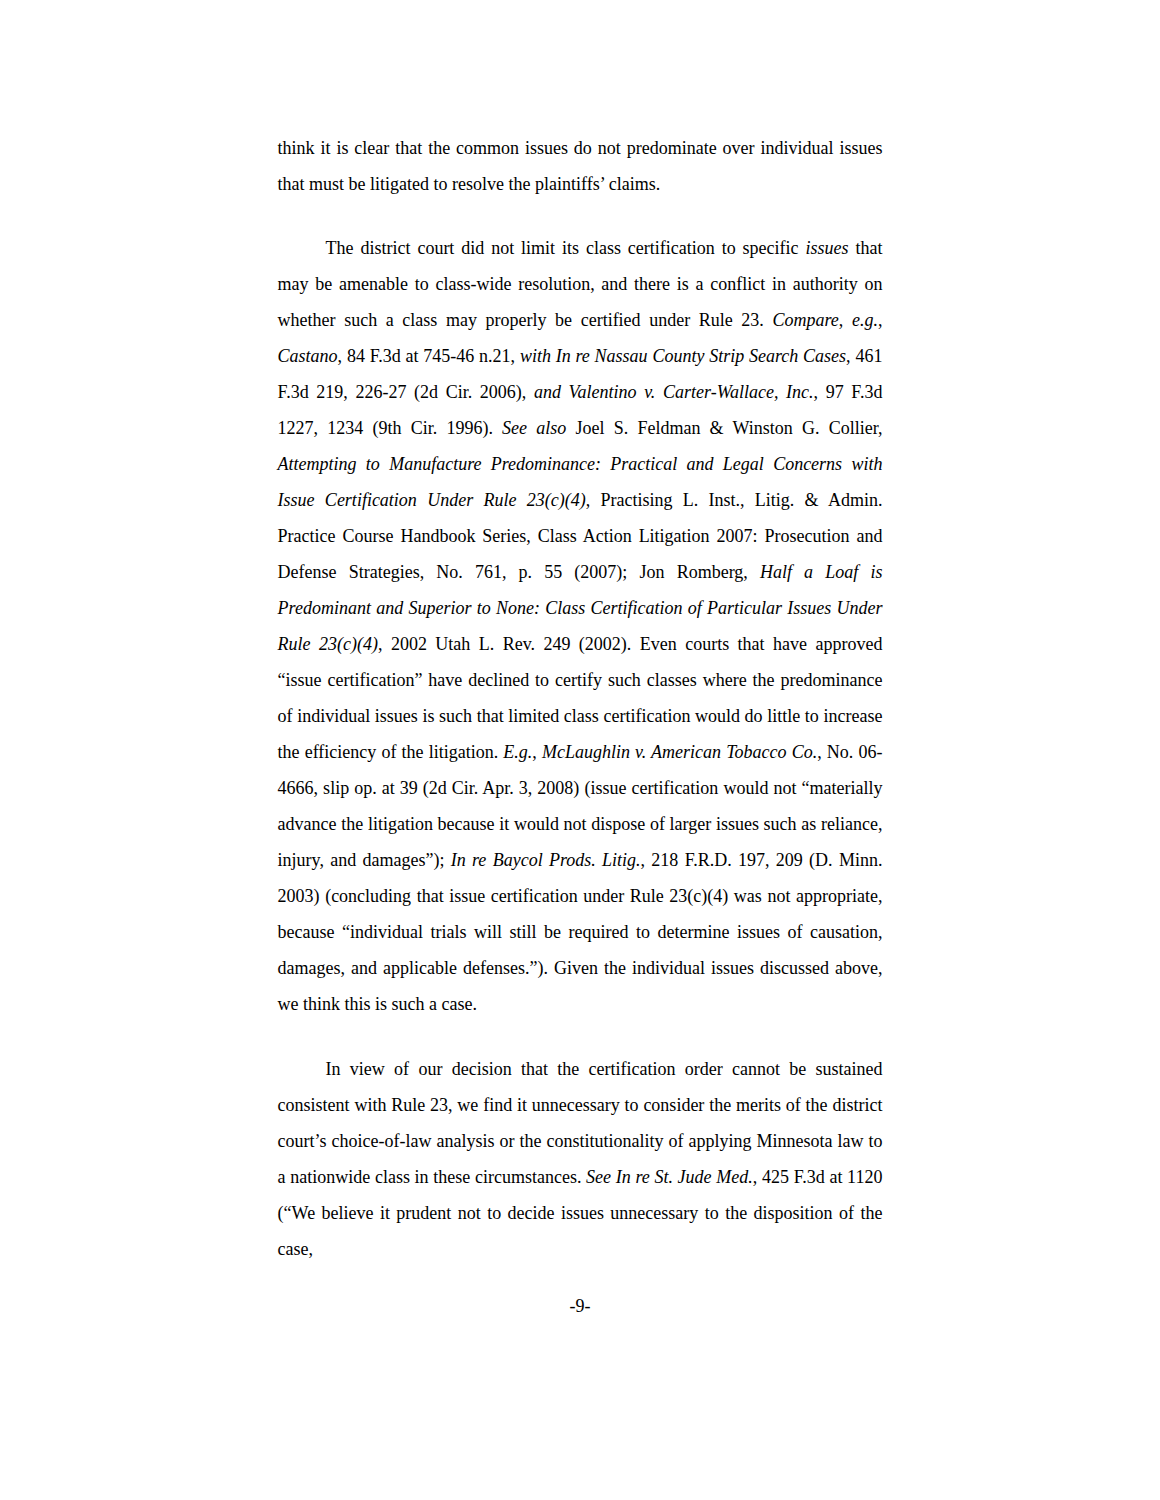think it is clear that the common issues do not predominate over individual issues that must be litigated to resolve the plaintiffs’ claims.
The district court did not limit its class certification to specific issues that may be amenable to class-wide resolution, and there is a conflict in authority on whether such a class may properly be certified under Rule 23. Compare, e.g., Castano, 84 F.3d at 745-46 n.21, with In re Nassau County Strip Search Cases, 461 F.3d 219, 226-27 (2d Cir. 2006), and Valentino v. Carter-Wallace, Inc., 97 F.3d 1227, 1234 (9th Cir. 1996). See also Joel S. Feldman & Winston G. Collier, Attempting to Manufacture Predominance: Practical and Legal Concerns with Issue Certification Under Rule 23(c)(4), Practising L. Inst., Litig. & Admin. Practice Course Handbook Series, Class Action Litigation 2007: Prosecution and Defense Strategies, No. 761, p. 55 (2007); Jon Romberg, Half a Loaf is Predominant and Superior to None: Class Certification of Particular Issues Under Rule 23(c)(4), 2002 Utah L. Rev. 249 (2002). Even courts that have approved “issue certification” have declined to certify such classes where the predominance of individual issues is such that limited class certification would do little to increase the efficiency of the litigation. E.g., McLaughlin v. American Tobacco Co., No. 06-4666, slip op. at 39 (2d Cir. Apr. 3, 2008) (issue certification would not “materially advance the litigation because it would not dispose of larger issues such as reliance, injury, and damages”); In re Baycol Prods. Litig., 218 F.R.D. 197, 209 (D. Minn. 2003) (concluding that issue certification under Rule 23(c)(4) was not appropriate, because “individual trials will still be required to determine issues of causation, damages, and applicable defenses.”). Given the individual issues discussed above, we think this is such a case.
In view of our decision that the certification order cannot be sustained consistent with Rule 23, we find it unnecessary to consider the merits of the district court’s choice-of-law analysis or the constitutionality of applying Minnesota law to a nationwide class in these circumstances. See In re St. Jude Med., 425 F.3d at 1120 (“We believe it prudent not to decide issues unnecessary to the disposition of the case,
-9-